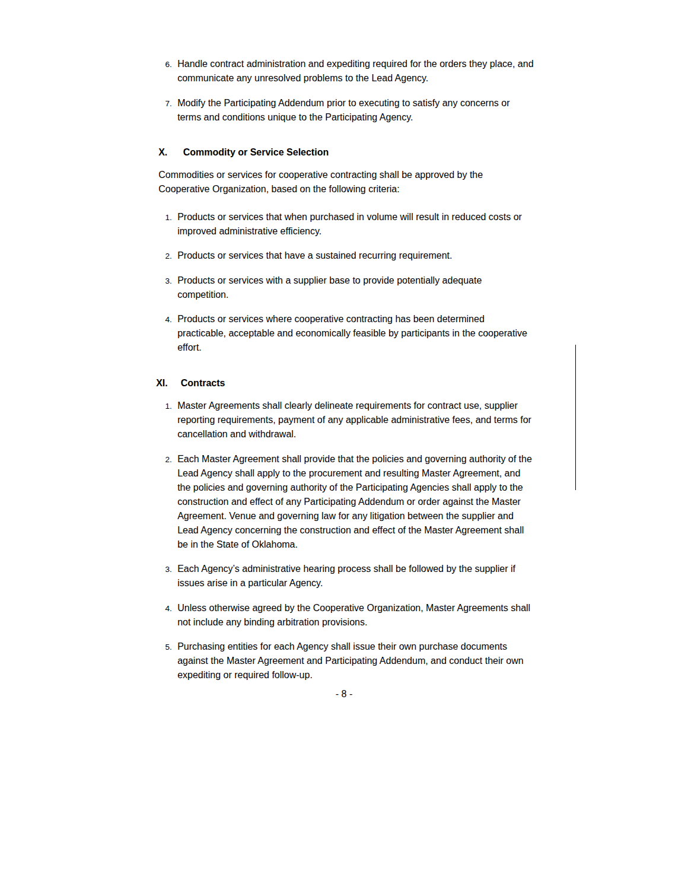Handle contract administration and expediting required for the orders they place, and communicate any unresolved problems to the Lead Agency.
Modify the Participating Addendum prior to executing to satisfy any concerns or terms and conditions unique to the Participating Agency.
X.
Commodity or Service Selection
Commodities or services for cooperative contracting shall be approved by the Cooperative Organization, based on the following criteria:
Products or services that when purchased in volume will result in reduced costs or improved administrative efficiency.
Products or services that have a sustained recurring requirement.
Products or services with a supplier base to provide potentially adequate competition.
Products or services where cooperative contracting has been determined practicable, acceptable and economically feasible by participants in the cooperative effort.
XI.
Contracts
Master Agreements shall clearly delineate requirements for contract use, supplier reporting requirements, payment of any applicable administrative fees, and terms for cancellation and withdrawal.
Each Master Agreement shall provide that the policies and governing authority of the Lead Agency shall apply to the procurement and resulting Master Agreement, and the policies and governing authority of the Participating Agencies shall apply to the construction and effect of any Participating Addendum or order against the Master Agreement. Venue and governing law for any litigation between the supplier and Lead Agency concerning the construction and effect of the Master Agreement shall be in the State of Oklahoma.
Each Agency’s administrative hearing process shall be followed by the supplier if issues arise in a particular Agency.
Unless otherwise agreed by the Cooperative Organization, Master Agreements shall not include any binding arbitration provisions.
Purchasing entities for each Agency shall issue their own purchase documents against the Master Agreement and Participating Addendum, and conduct their own expediting or required follow-up.
- 8 -